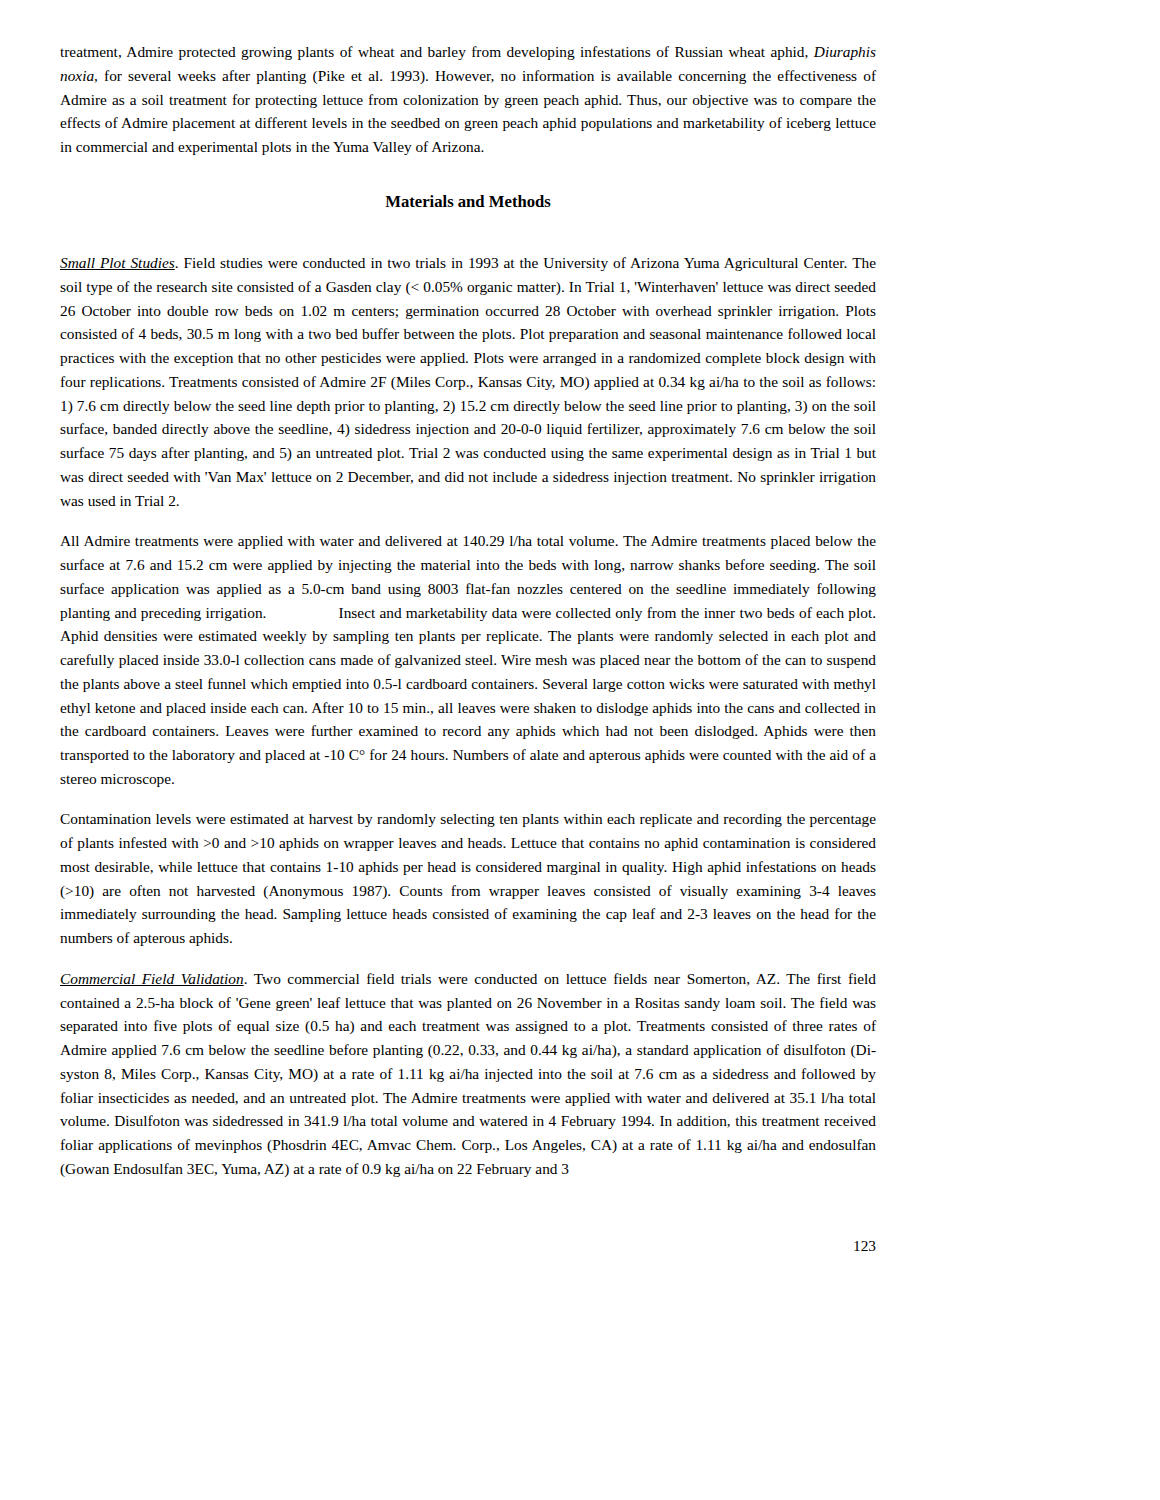treatment, Admire protected growing plants of wheat and barley from developing infestations of Russian wheat aphid, Diuraphis noxia, for several weeks after planting (Pike et al. 1993). However, no information is available concerning the effectiveness of Admire as a soil treatment for protecting lettuce from colonization by green peach aphid. Thus, our objective was to compare the effects of Admire placement at different levels in the seedbed on green peach aphid populations and marketability of iceberg lettuce in commercial and experimental plots in the Yuma Valley of Arizona.
Materials and Methods
Small Plot Studies. Field studies were conducted in two trials in 1993 at the University of Arizona Yuma Agricultural Center. The soil type of the research site consisted of a Gasden clay (< 0.05% organic matter). In Trial 1, 'Winterhaven' lettuce was direct seeded 26 October into double row beds on 1.02 m centers; germination occurred 28 October with overhead sprinkler irrigation. Plots consisted of 4 beds, 30.5 m long with a two bed buffer between the plots. Plot preparation and seasonal maintenance followed local practices with the exception that no other pesticides were applied. Plots were arranged in a randomized complete block design with four replications. Treatments consisted of Admire 2F (Miles Corp., Kansas City, MO) applied at 0.34 kg ai/ha to the soil as follows: 1) 7.6 cm directly below the seed line depth prior to planting, 2) 15.2 cm directly below the seed line prior to planting, 3) on the soil surface, banded directly above the seedline, 4) sidedress injection and 20-0-0 liquid fertilizer, approximately 7.6 cm below the soil surface 75 days after planting, and 5) an untreated plot. Trial 2 was conducted using the same experimental design as in Trial 1 but was direct seeded with 'Van Max' lettuce on 2 December, and did not include a sidedress injection treatment. No sprinkler irrigation was used in Trial 2.
All Admire treatments were applied with water and delivered at 140.29 l/ha total volume. The Admire treatments placed below the surface at 7.6 and 15.2 cm were applied by injecting the material into the beds with long, narrow shanks before seeding. The soil surface application was applied as a 5.0-cm band using 8003 flat-fan nozzles centered on the seedline immediately following planting and preceding irrigation. Insect and marketability data were collected only from the inner two beds of each plot. Aphid densities were estimated weekly by sampling ten plants per replicate. The plants were randomly selected in each plot and carefully placed inside 33.0-l collection cans made of galvanized steel. Wire mesh was placed near the bottom of the can to suspend the plants above a steel funnel which emptied into 0.5-l cardboard containers. Several large cotton wicks were saturated with methyl ethyl ketone and placed inside each can. After 10 to 15 min., all leaves were shaken to dislodge aphids into the cans and collected in the cardboard containers. Leaves were further examined to record any aphids which had not been dislodged. Aphids were then transported to the laboratory and placed at -10 C° for 24 hours. Numbers of alate and apterous aphids were counted with the aid of a stereo microscope.
Contamination levels were estimated at harvest by randomly selecting ten plants within each replicate and recording the percentage of plants infested with >0 and >10 aphids on wrapper leaves and heads. Lettuce that contains no aphid contamination is considered most desirable, while lettuce that contains 1-10 aphids per head is considered marginal in quality. High aphid infestations on heads (>10) are often not harvested (Anonymous 1987). Counts from wrapper leaves consisted of visually examining 3-4 leaves immediately surrounding the head. Sampling lettuce heads consisted of examining the cap leaf and 2-3 leaves on the head for the numbers of apterous aphids.
Commercial Field Validation. Two commercial field trials were conducted on lettuce fields near Somerton, AZ. The first field contained a 2.5-ha block of 'Gene green' leaf lettuce that was planted on 26 November in a Rositas sandy loam soil. The field was separated into five plots of equal size (0.5 ha) and each treatment was assigned to a plot. Treatments consisted of three rates of Admire applied 7.6 cm below the seedline before planting (0.22, 0.33, and 0.44 kg ai/ha), a standard application of disulfoton (Di-syston 8, Miles Corp., Kansas City, MO) at a rate of 1.11 kg ai/ha injected into the soil at 7.6 cm as a sidedress and followed by foliar insecticides as needed, and an untreated plot. The Admire treatments were applied with water and delivered at 35.1 l/ha total volume. Disulfoton was sidedressed in 341.9 l/ha total volume and watered in 4 February 1994. In addition, this treatment received foliar applications of mevinphos (Phosdrin 4EC, Amvac Chem. Corp., Los Angeles, CA) at a rate of 1.11 kg ai/ha and endosulfan (Gowan Endosulfan 3EC, Yuma, AZ) at a rate of 0.9 kg ai/ha on 22 February and 3
123